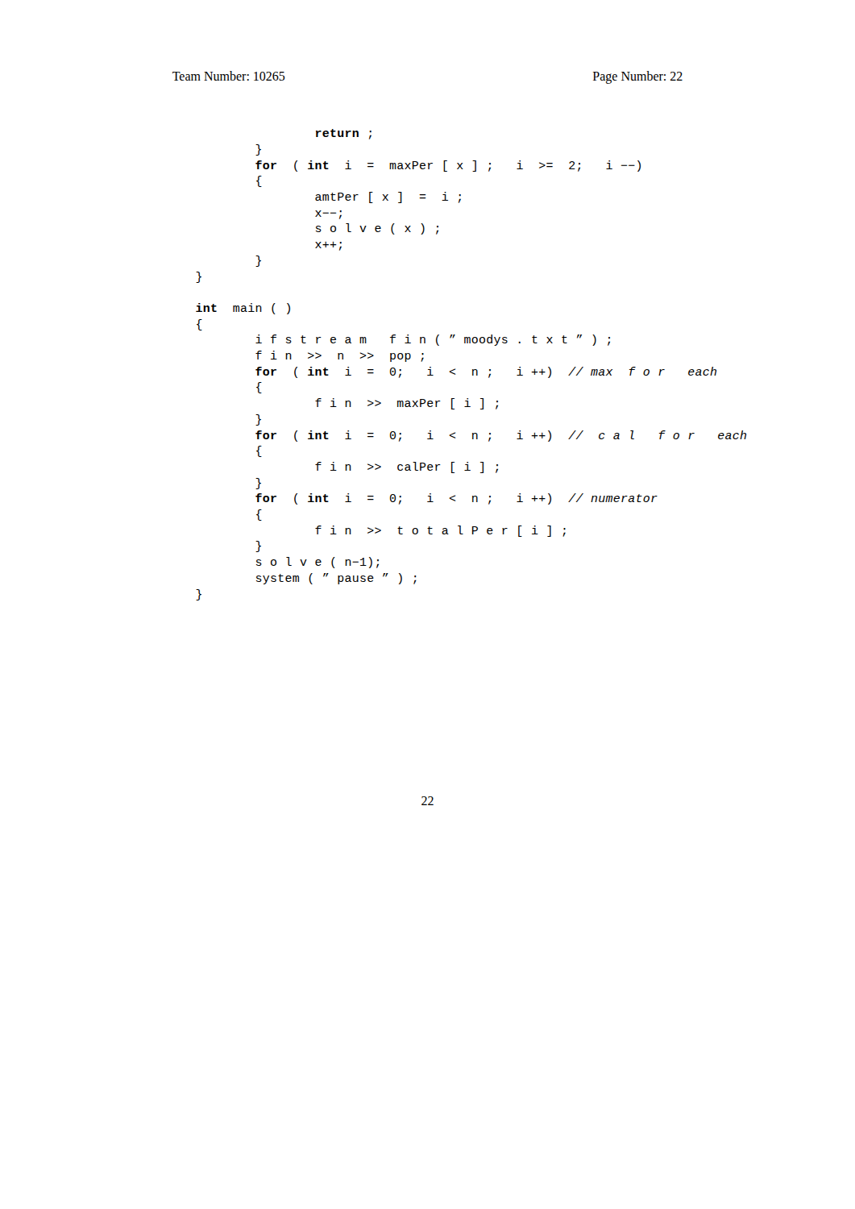Team Number: 10265 Page Number: 22
                return ;
        }
        for  ( int  i  =  maxPer [ x ] ;   i  >=  2;   i −−)
        {
                amtPer [ x ]  =  i ;
                x−−;
                s o l v e ( x ) ;
                x++;
        }
}

int  main ( )
{
        i f s t r e a m   f i n ( ” moodys . t x t ” ) ;
        f i n  >>  n  >>  pop ;
        for  ( int  i  =  0;   i  <  n ;   i ++)  // max  f o r   each
        {
                f i n  >>  maxPer [ i ] ;
        }
        for  ( int  i  =  0;   i  <  n ;   i ++)  //  c a l   f o r   each
        {
                f i n  >>  calPer [ i ] ;
        }
        for  ( int  i  =  0;   i  <  n ;   i ++)  // numerator
        {
                f i n  >>  t o t a l P e r [ i ] ;
        }
        s o l v e ( n−1);
        system ( ” pause ” ) ;
}
22